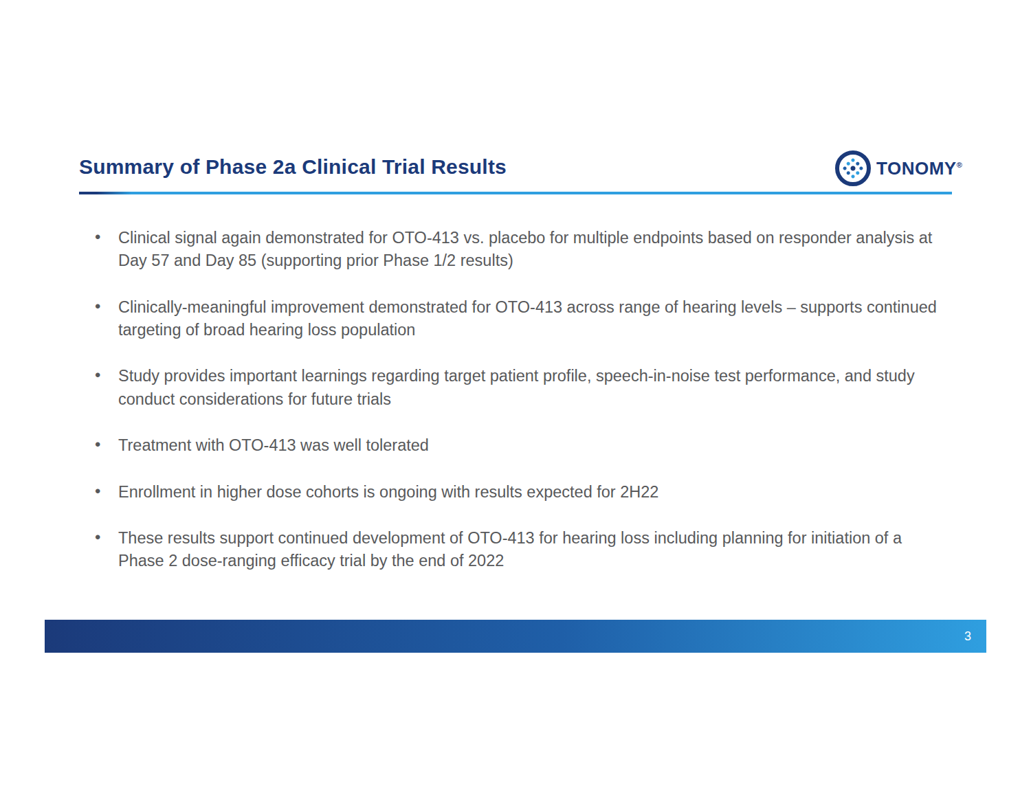Summary of Phase 2a Clinical Trial Results
TONOMY®
Clinical signal again demonstrated for OTO-413 vs. placebo for multiple endpoints based on responder analysis at Day 57 and Day 85 (supporting prior Phase 1/2 results)
Clinically-meaningful improvement demonstrated for OTO-413 across range of hearing levels – supports continued targeting of broad hearing loss population
Study provides important learnings regarding target patient profile, speech-in-noise test performance, and study conduct considerations for future trials
Treatment with OTO-413 was well tolerated
Enrollment in higher dose cohorts is ongoing with results expected for 2H22
These results support continued development of OTO-413 for hearing loss including planning for initiation of a Phase 2 dose-ranging efficacy trial by the end of 2022
3